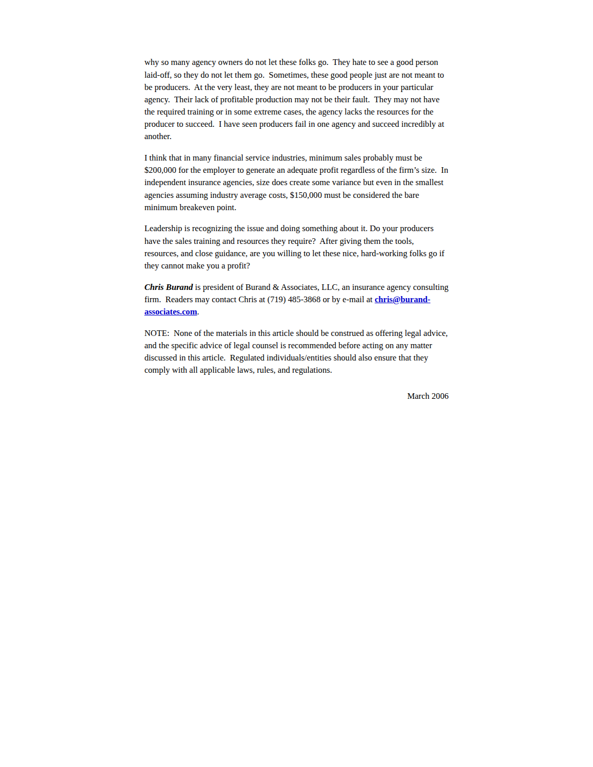why so many agency owners do not let these folks go. They hate to see a good person laid-off, so they do not let them go. Sometimes, these good people just are not meant to be producers. At the very least, they are not meant to be producers in your particular agency. Their lack of profitable production may not be their fault. They may not have the required training or in some extreme cases, the agency lacks the resources for the producer to succeed. I have seen producers fail in one agency and succeed incredibly at another.
I think that in many financial service industries, minimum sales probably must be $200,000 for the employer to generate an adequate profit regardless of the firm’s size. In independent insurance agencies, size does create some variance but even in the smallest agencies assuming industry average costs, $150,000 must be considered the bare minimum breakeven point.
Leadership is recognizing the issue and doing something about it. Do your producers have the sales training and resources they require? After giving them the tools, resources, and close guidance, are you willing to let these nice, hard-working folks go if they cannot make you a profit?
Chris Burand is president of Burand & Associates, LLC, an insurance agency consulting firm. Readers may contact Chris at (719) 485-3868 or by e-mail at chris@burand-associates.com.
NOTE: None of the materials in this article should be construed as offering legal advice, and the specific advice of legal counsel is recommended before acting on any matter discussed in this article. Regulated individuals/entities should also ensure that they comply with all applicable laws, rules, and regulations.
March 2006